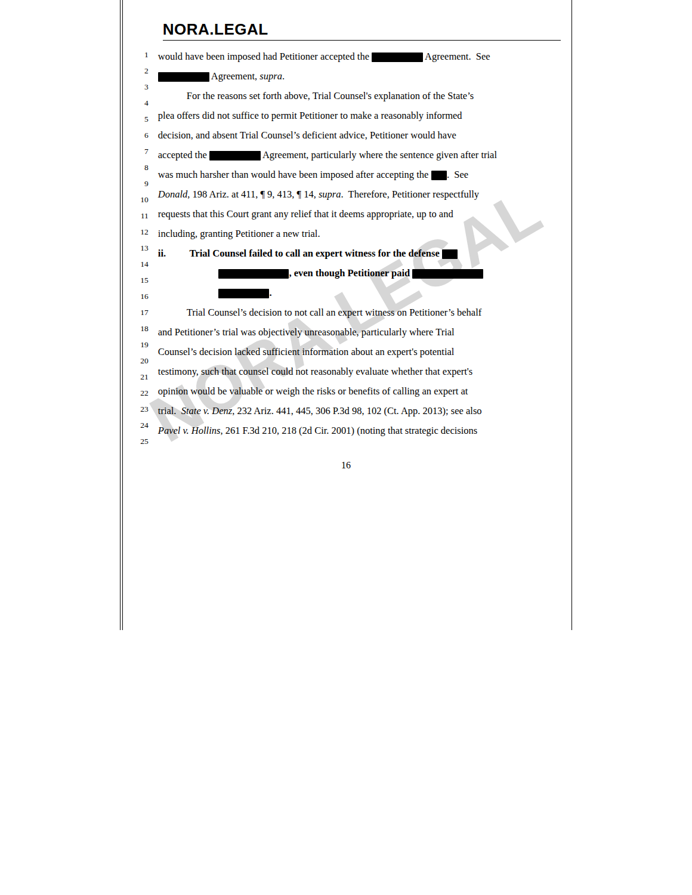NORA.LEGAL
NORA.LEGAL
1
2
3
4
5
6
7
8
9
10
11
12
13
14
15
16
17
18
19
20
21
22
23
24
25
would have been imposed had Petitioner accepted the Agreement. See
Agreement, supra.
For the reasons set forth above, Trial Counsel's explanation of the State’s
plea offers did not suffice to permit Petitioner to make a reasonably informed
decision, and absent Trial Counsel’s deficient advice, Petitioner would have
accepted the Agreement, particularly where the sentence given after trial
was much harsher than would have been imposed after accepting the . See
Donald, 198 Ariz. at 411, ¶ 9, 413, ¶ 14, supra. Therefore, Petitioner respectfully
requests that this Court grant any relief that it deems appropriate, up to and
including, granting Petitioner a new trial.
ii. Trial Counsel failed to call an expert witness for the defense
, even though Petitioner paid
.
Trial Counsel’s decision to not call an expert witness on Petitioner’s behalf
and Petitioner’s trial was objectively unreasonable, particularly where Trial
Counsel’s decision lacked sufficient information about an expert's potential
testimony, such that counsel could not reasonably evaluate whether that expert's
opinion would be valuable or weigh the risks or benefits of calling an expert at
trial. State v. Denz, 232 Ariz. 441, 445, 306 P.3d 98, 102 (Ct. App. 2013); see also
Pavel v. Hollins, 261 F.3d 210, 218 (2d Cir. 2001) (noting that strategic decisions
16